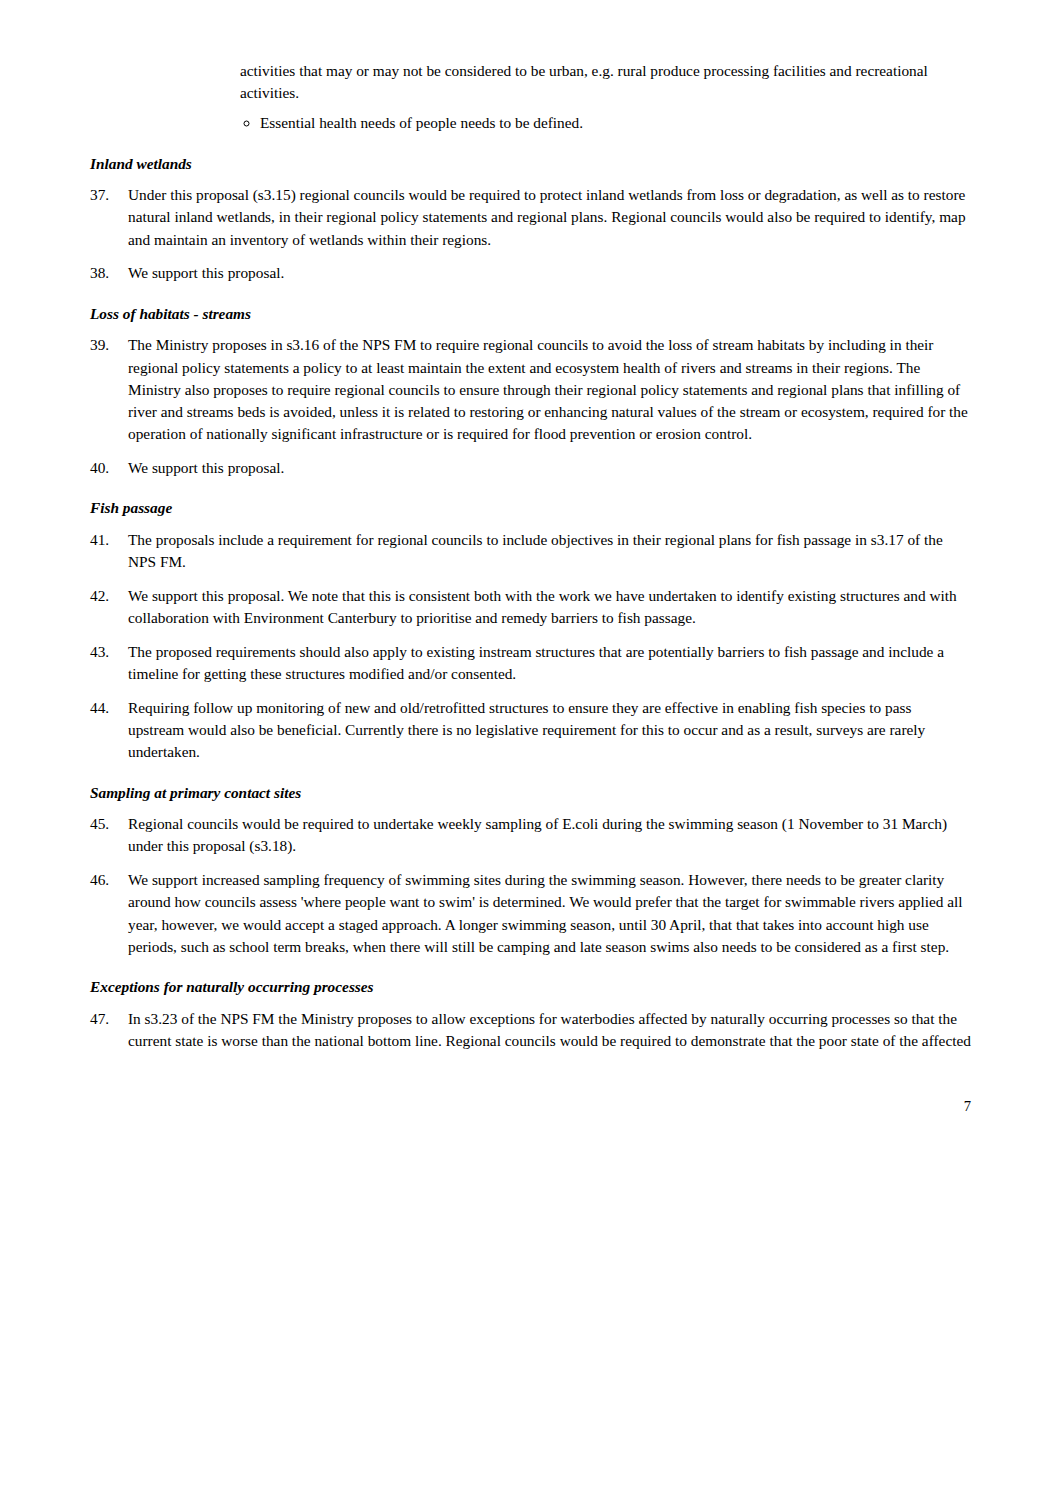activities that may or may not be considered to be urban, e.g. rural produce processing facilities and recreational activities.
Essential health needs of people needs to be defined.
Inland wetlands
37. Under this proposal (s3.15) regional councils would be required to protect inland wetlands from loss or degradation, as well as to restore natural inland wetlands, in their regional policy statements and regional plans. Regional councils would also be required to identify, map and maintain an inventory of wetlands within their regions.
38. We support this proposal.
Loss of habitats - streams
39. The Ministry proposes in s3.16 of the NPS FM to require regional councils to avoid the loss of stream habitats by including in their regional policy statements a policy to at least maintain the extent and ecosystem health of rivers and streams in their regions. The Ministry also proposes to require regional councils to ensure through their regional policy statements and regional plans that infilling of river and streams beds is avoided, unless it is related to restoring or enhancing natural values of the stream or ecosystem, required for the operation of nationally significant infrastructure or is required for flood prevention or erosion control.
40. We support this proposal.
Fish passage
41. The proposals include a requirement for regional councils to include objectives in their regional plans for fish passage in s3.17 of the NPS FM.
42. We support this proposal. We note that this is consistent both with the work we have undertaken to identify existing structures and with collaboration with Environment Canterbury to prioritise and remedy barriers to fish passage.
43. The proposed requirements should also apply to existing instream structures that are potentially barriers to fish passage and include a timeline for getting these structures modified and/or consented.
44. Requiring follow up monitoring of new and old/retrofitted structures to ensure they are effective in enabling fish species to pass upstream would also be beneficial. Currently there is no legislative requirement for this to occur and as a result, surveys are rarely undertaken.
Sampling at primary contact sites
45. Regional councils would be required to undertake weekly sampling of E.coli during the swimming season (1 November to 31 March) under this proposal (s3.18).
46. We support increased sampling frequency of swimming sites during the swimming season. However, there needs to be greater clarity around how councils assess 'where people want to swim' is determined. We would prefer that the target for swimmable rivers applied all year, however, we would accept a staged approach. A longer swimming season, until 30 April, that that takes into account high use periods, such as school term breaks, when there will still be camping and late season swims also needs to be considered as a first step.
Exceptions for naturally occurring processes
47. In s3.23 of the NPS FM the Ministry proposes to allow exceptions for waterbodies affected by naturally occurring processes so that the current state is worse than the national bottom line. Regional councils would be required to demonstrate that the poor state of the affected
7